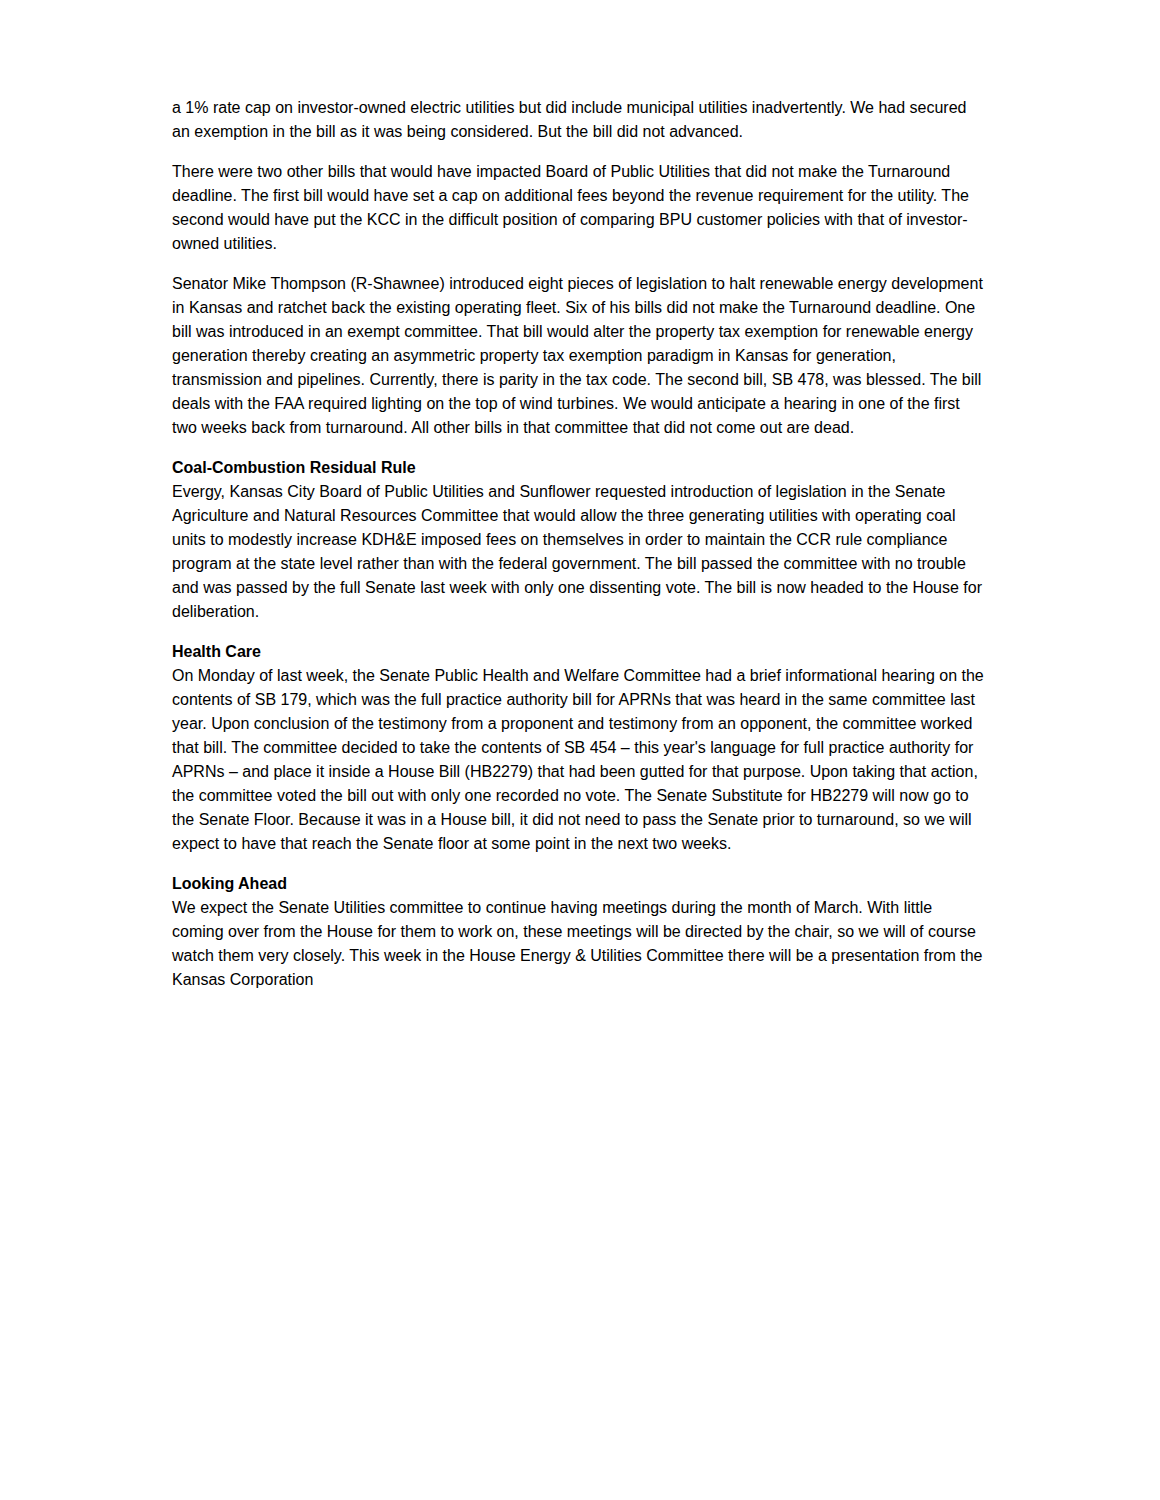a 1% rate cap on investor-owned electric utilities but did include municipal utilities inadvertently. We had secured an exemption in the bill as it was being considered. But the bill did not advanced.
There were two other bills that would have impacted Board of Public Utilities that did not make the Turnaround deadline. The first bill would have set a cap on additional fees beyond the revenue requirement for the utility. The second would have put the KCC in the difficult position of comparing BPU customer policies with that of investor-owned utilities.
Senator Mike Thompson (R-Shawnee) introduced eight pieces of legislation to halt renewable energy development in Kansas and ratchet back the existing operating fleet. Six of his bills did not make the Turnaround deadline. One bill was introduced in an exempt committee. That bill would alter the property tax exemption for renewable energy generation thereby creating an asymmetric property tax exemption paradigm in Kansas for generation, transmission and pipelines. Currently, there is parity in the tax code. The second bill, SB 478, was blessed. The bill deals with the FAA required lighting on the top of wind turbines. We would anticipate a hearing in one of the first two weeks back from turnaround. All other bills in that committee that did not come out are dead.
Coal-Combustion Residual Rule
Evergy, Kansas City Board of Public Utilities and Sunflower requested introduction of legislation in the Senate Agriculture and Natural Resources Committee that would allow the three generating utilities with operating coal units to modestly increase KDH&E imposed fees on themselves in order to maintain the CCR rule compliance program at the state level rather than with the federal government. The bill passed the committee with no trouble and was passed by the full Senate last week with only one dissenting vote. The bill is now headed to the House for deliberation.
Health Care
On Monday of last week, the Senate Public Health and Welfare Committee had a brief informational hearing on the contents of SB 179, which was the full practice authority bill for APRNs that was heard in the same committee last year. Upon conclusion of the testimony from a proponent and testimony from an opponent, the committee worked that bill. The committee decided to take the contents of SB 454 – this year's language for full practice authority for APRNs – and place it inside a House Bill (HB2279) that had been gutted for that purpose. Upon taking that action, the committee voted the bill out with only one recorded no vote. The Senate Substitute for HB2279 will now go to the Senate Floor. Because it was in a House bill, it did not need to pass the Senate prior to turnaround, so we will expect to have that reach the Senate floor at some point in the next two weeks.
Looking Ahead
We expect the Senate Utilities committee to continue having meetings during the month of March. With little coming over from the House for them to work on, these meetings will be directed by the chair, so we will of course watch them very closely. This week in the House Energy & Utilities Committee there will be a presentation from the Kansas Corporation